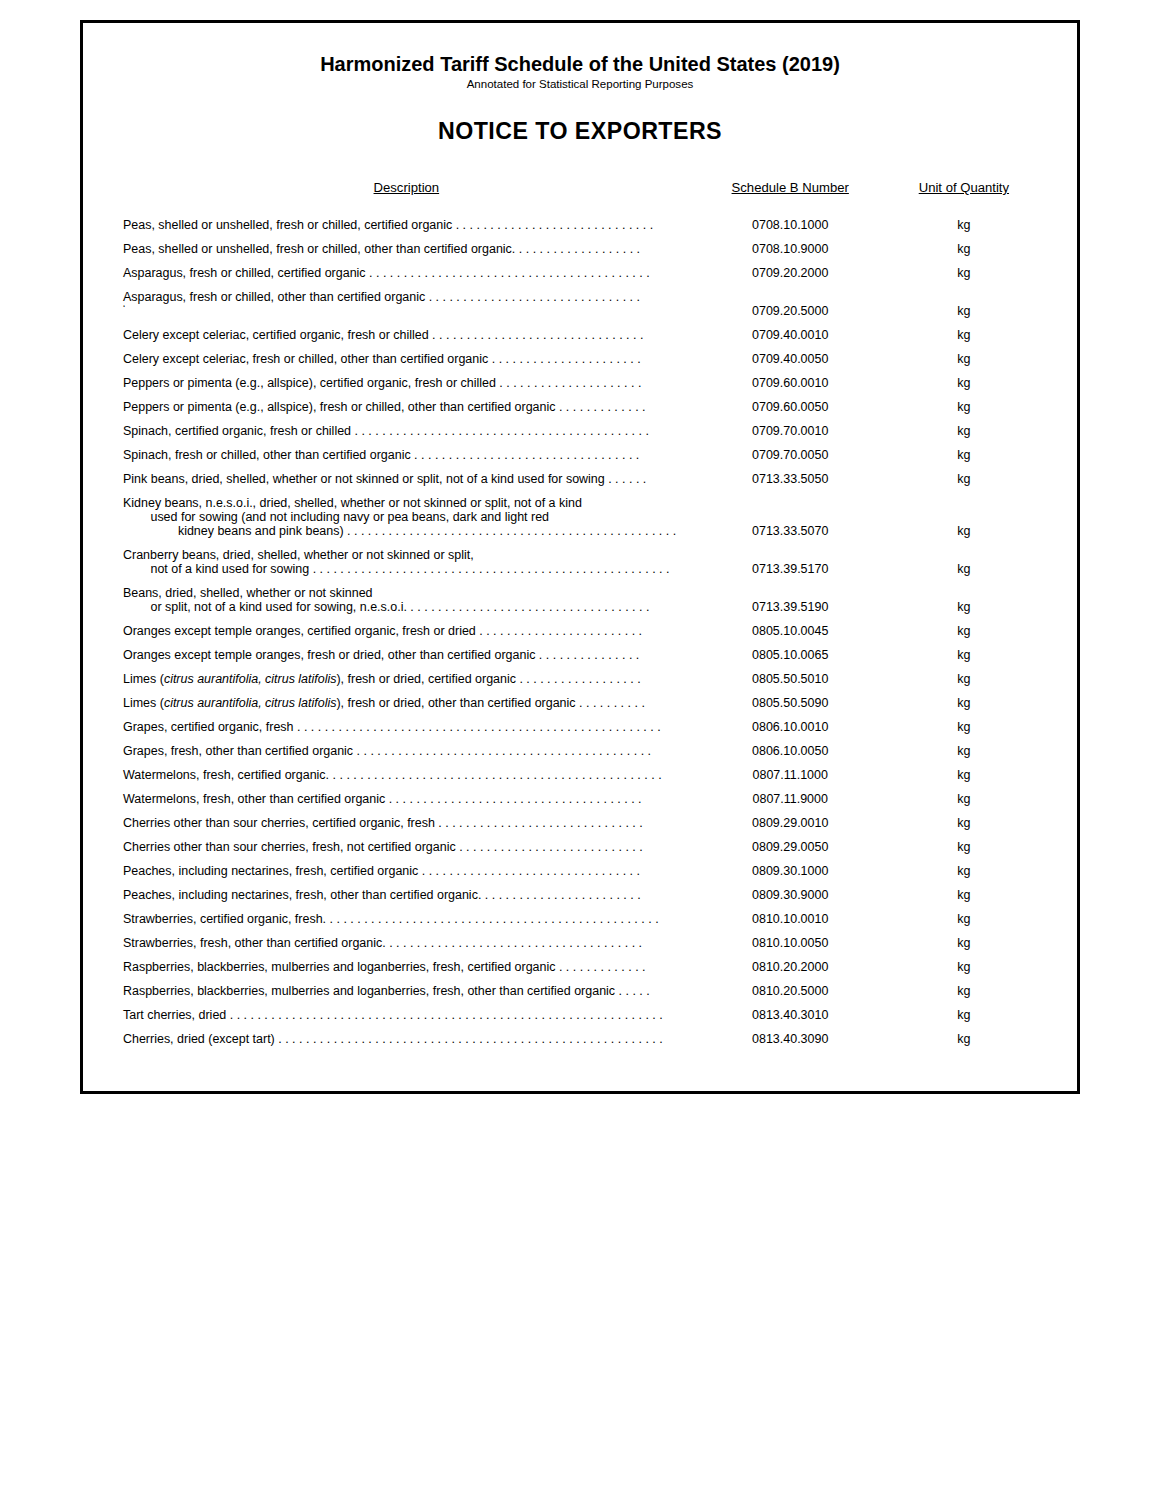Harmonized Tariff Schedule of the United States (2019)
Annotated for Statistical Reporting Purposes
NOTICE TO EXPORTERS
| Description | Schedule B Number | Unit of Quantity |
| --- | --- | --- |
| Peas, shelled or unshelled, fresh or chilled, certified organic . . . . . . . . . . . . . . . . . . . . . . . . . . . . . | 0708.10.1000 | kg |
| Peas, shelled or unshelled, fresh or chilled, other than certified organic . . . . . . . . . . . . . . . . . . . | 0708.10.9000 | kg |
| Asparagus, fresh or chilled, certified organic . . . . . . . . . . . . . . . . . . . . . . . . . . . . . . . . . . . . . . . . . | 0709.20.2000 | kg |
| Asparagus, fresh or chilled, other than certified organic . . . . . . . . . . . . . . . . . . . . . . . . . . . . . . . ‘ | 0709.20.5000 | kg |
| Celery except celeriac, certified organic, fresh or chilled . . . . . . . . . . . . . . . . . . . . . . . . . . . . . . . | 0709.40.0010 | kg |
| Celery except celeriac, fresh or chilled, other than certified organic . . . . . . . . . . . . . . . . . . . . . . | 0709.40.0050 | kg |
| Peppers or pimenta (e.g., allspice), certified organic, fresh or chilled . . . . . . . . . . . . . . . . . . . . . | 0709.60.0010 | kg |
| Peppers or pimenta (e.g., allspice), fresh or chilled, other than certified organic . . . . . . . . . . . . . | 0709.60.0050 | kg |
| Spinach, certified organic, fresh or chilled . . . . . . . . . . . . . . . . . . . . . . . . . . . . . . . . . . . . . . . . . . . | 0709.70.0010 | kg |
| Spinach, fresh or chilled, other than certified organic . . . . . . . . . . . . . . . . . . . . . . . . . . . . . . . . . | 0709.70.0050 | kg |
| Pink beans, dried, shelled, whether or not skinned or split, not of a kind used for sowing . . . . . . | 0713.33.5050 | kg |
| Kidney beans, n.e.s.o.i., dried, shelled, whether or not skinned or split, not of a kind used for sowing (and not including navy or pea beans, dark and light red kidney beans and pink beans) . . . . . . . . . . . . . . . . . . . . . . . . . . . . . . . . . . . . . . . . . . . . . . . . | 0713.33.5070 | kg |
| Cranberry beans, dried, shelled, whether or not skinned or split, not of a kind used for sowing . . . . . . . . . . . . . . . . . . . . . . . . . . . . . . . . . . . . . . . . . . . . . . . . . . . . | 0713.39.5170 | kg |
| Beans, dried, shelled, whether or not skinned or split, not of a kind used for sowing, n.e.s.o.i. . . . . . . . . . . . . . . . . . . . . . . . . . . . . . . . . . . . | 0713.39.5190 | kg |
| Oranges except temple oranges, certified organic, fresh or dried . . . . . . . . . . . . . . . . . . . . . . . . | 0805.10.0045 | kg |
| Oranges except temple oranges, fresh or dried, other than certified organic . . . . . . . . . . . . . . . | 0805.10.0065 | kg |
| Limes ( citrus aurantifolia, citrus latifolis ), fresh or dried, certified organic . . . . . . . . . . . . . . . . . . | 0805.50.5010 | kg |
| Limes ( citrus aurantifolia, citrus latifolis ), fresh or dried, other than certified organic . . . . . . . . . . | 0805.50.5090 | kg |
| Grapes, certified organic, fresh . . . . . . . . . . . . . . . . . . . . . . . . . . . . . . . . . . . . . . . . . . . . . . . . . . . . . | 0806.10.0010 | kg |
| Grapes, fresh, other than certified organic . . . . . . . . . . . . . . . . . . . . . . . . . . . . . . . . . . . . . . . . . . . | 0806.10.0050 | kg |
| Watermelons, fresh, certified organic . . . . . . . . . . . . . . . . . . . . . . . . . . . . . . . . . . . . . . . . . . . . . . . . . | 0807.11.1000 | kg |
| Watermelons, fresh, other than certified organic . . . . . . . . . . . . . . . . . . . . . . . . . . . . . . . . . . . . . | 0807.11.9000 | kg |
| Cherries other than sour cherries, certified organic, fresh . . . . . . . . . . . . . . . . . . . . . . . . . . . . . . | 0809.29.0010 | kg |
| Cherries other than sour cherries, fresh, not certified organic . . . . . . . . . . . . . . . . . . . . . . . . . . . | 0809.29.0050 | kg |
| Peaches, including nectarines, fresh, certified organic . . . . . . . . . . . . . . . . . . . . . . . . . . . . . . . . | 0809.30.1000 | kg |
| Peaches, including nectarines, fresh, other than certified organic . . . . . . . . . . . . . . . . . . . . . . . . | 0809.30.9000 | kg |
| Strawberries, certified organic, fresh . . . . . . . . . . . . . . . . . . . . . . . . . . . . . . . . . . . . . . . . . . . . . . . . . | 0810.10.0010 | kg |
| Strawberries, fresh, other than certified organic . . . . . . . . . . . . . . . . . . . . . . . . . . . . . . . . . . . . . . | 0810.10.0050 | kg |
| Raspberries, blackberries, mulberries and loganberries, fresh, certified organic . . . . . . . . . . . . . | 0810.20.2000 | kg |
| Raspberries, blackberries, mulberries and loganberries, fresh, other than certified organic . . . . . | 0810.20.5000 | kg |
| Tart cherries, dried . . . . . . . . . . . . . . . . . . . . . . . . . . . . . . . . . . . . . . . . . . . . . . . . . . . . . . . . . . . . . . . | 0813.40.3010 | kg |
| Cherries, dried (except tart) . . . . . . . . . . . . . . . . . . . . . . . . . . . . . . . . . . . . . . . . . . . . . . . . . . . . . . . . | 0813.40.3090 | kg |